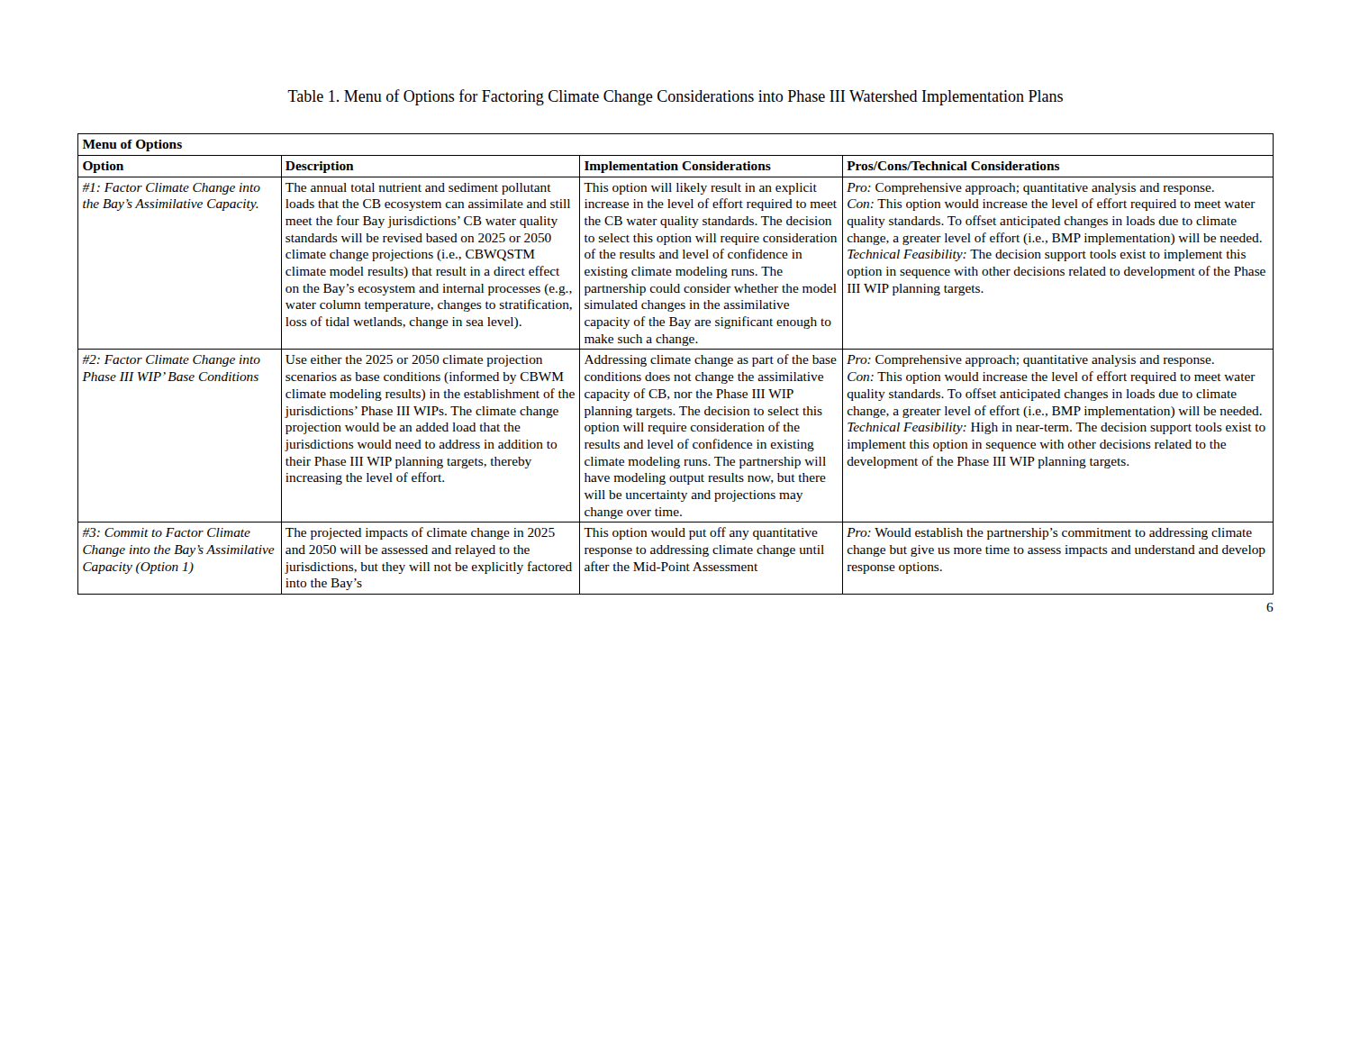Table 1. Menu of Options for Factoring Climate Change Considerations into Phase III Watershed Implementation Plans
| Menu of Options |
| Option | Description | Implementation Considerations | Pros/Cons/Technical Considerations |
| #1: Factor Climate Change into the Bay’s Assimilative Capacity. | The annual total nutrient and sediment pollutant loads that the CB ecosystem can assimilate and still meet the four Bay jurisdictions’ CB water quality standards will be revised based on 2025 or 2050 climate change projections (i.e., CBWQSTM climate model results) that result in a direct effect on the Bay’s ecosystem and internal processes (e.g., water column temperature, changes to stratification, loss of tidal wetlands, change in sea level). | This option will likely result in an explicit increase in the level of effort required to meet the CB water quality standards. The decision to select this option will require consideration of the results and level of confidence in existing climate modeling runs. The partnership could consider whether the model simulated changes in the assimilative capacity of the Bay are significant enough to make such a change. | Pro: Comprehensive approach; quantitative analysis and response. Con: This option would increase the level of effort required to meet water quality standards. To offset anticipated changes in loads due to climate change, a greater level of effort (i.e., BMP implementation) will be needed. Technical Feasibility: The decision support tools exist to implement this option in sequence with other decisions related to development of the Phase III WIP planning targets. |
| #2: Factor Climate Change into Phase III WIP’ Base Conditions | Use either the 2025 or 2050 climate projection scenarios as base conditions (informed by CBWM climate modeling results) in the establishment of the jurisdictions’ Phase III WIPs. The climate change projection would be an added load that the jurisdictions would need to address in addition to their Phase III WIP planning targets, thereby increasing the level of effort. | Addressing climate change as part of the base conditions does not change the assimilative capacity of CB, nor the Phase III WIP planning targets. The decision to select this option will require consideration of the results and level of confidence in existing climate modeling runs. The partnership will have modeling output results now, but there will be uncertainty and projections may change over time. | Pro: Comprehensive approach; quantitative analysis and response. Con: This option would increase the level of effort required to meet water quality standards. To offset anticipated changes in loads due to climate change, a greater level of effort (i.e., BMP implementation) will be needed. Technical Feasibility: High in near-term. The decision support tools exist to implement this option in sequence with other decisions related to the development of the Phase III WIP planning targets. |
| #3: Commit to Factor Climate Change into the Bay’s Assimilative Capacity (Option 1) | The projected impacts of climate change in 2025 and 2050 will be assessed and relayed to the jurisdictions, but they will not be explicitly factored into the Bay’s | This option would put off any quantitative response to addressing climate change until after the Mid-Point Assessment | Pro: Would establish the partnership’s commitment to addressing climate change but give us more time to assess impacts and understand and develop response options. |
6